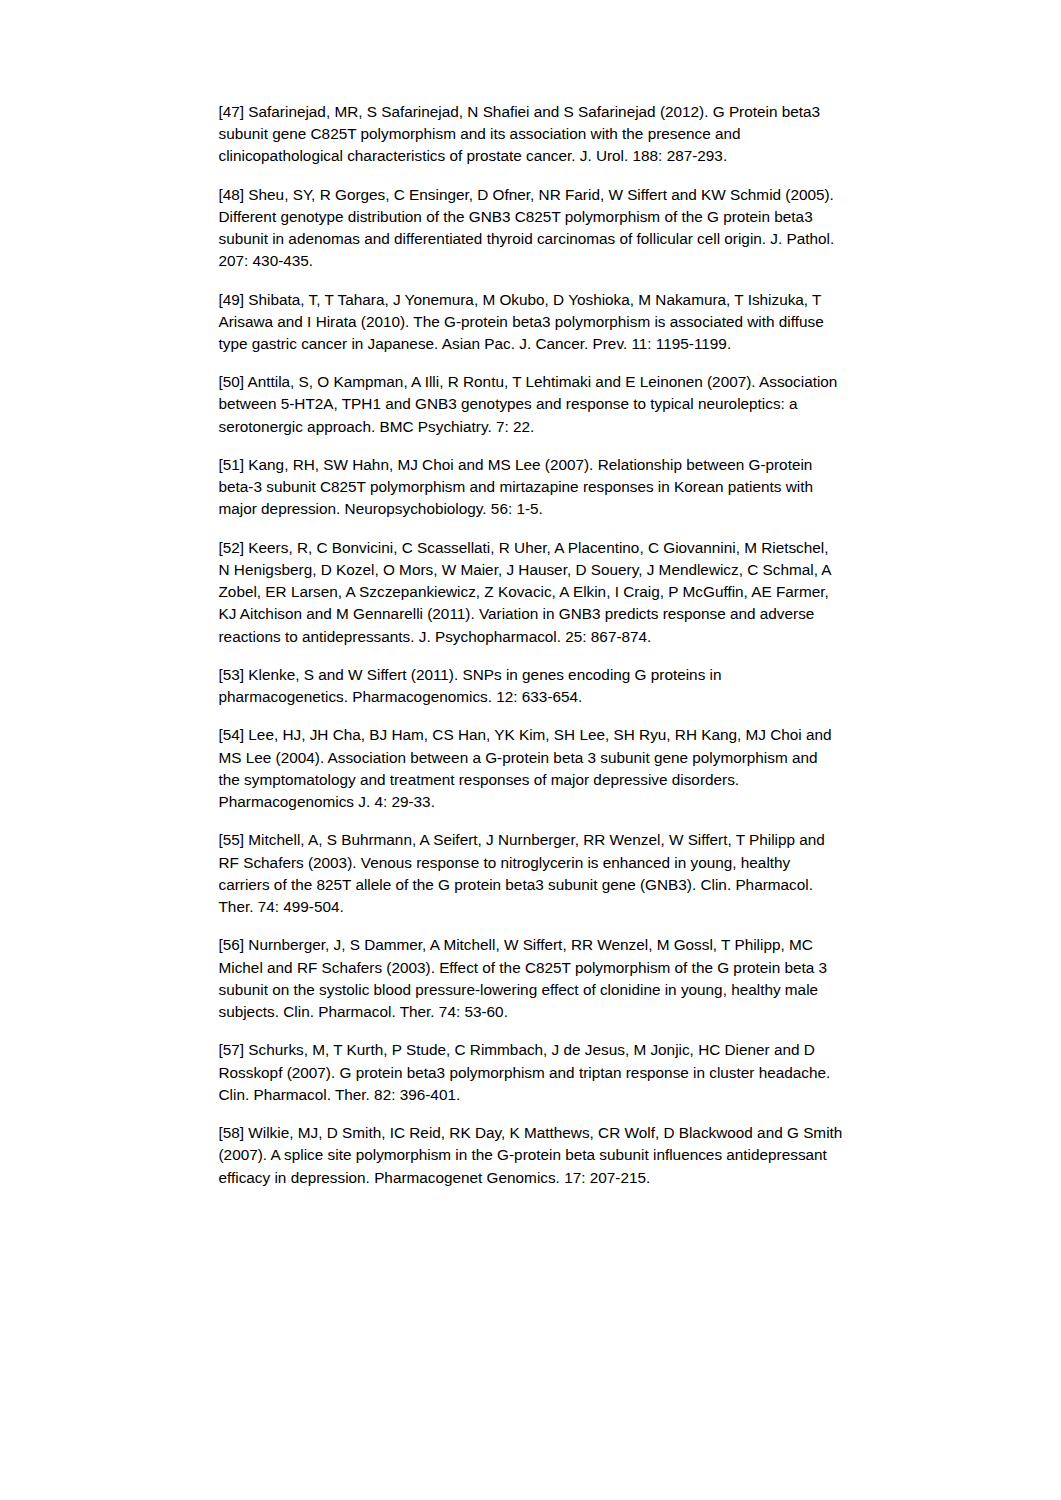[47] Safarinejad, MR, S Safarinejad, N Shafiei and S Safarinejad (2012). G Protein beta3 subunit gene C825T polymorphism and its association with the presence and clinicopathological characteristics of prostate cancer. J. Urol. 188: 287-293.
[48] Sheu, SY, R Gorges, C Ensinger, D Ofner, NR Farid, W Siffert and KW Schmid (2005). Different genotype distribution of the GNB3 C825T polymorphism of the G protein beta3 subunit in adenomas and differentiated thyroid carcinomas of follicular cell origin. J. Pathol. 207: 430-435.
[49] Shibata, T, T Tahara, J Yonemura, M Okubo, D Yoshioka, M Nakamura, T Ishizuka, T Arisawa and I Hirata (2010). The G-protein beta3 polymorphism is associated with diffuse type gastric cancer in Japanese. Asian Pac. J. Cancer. Prev. 11: 1195-1199.
[50] Anttila, S, O Kampman, A Illi, R Rontu, T Lehtimaki and E Leinonen (2007). Association between 5-HT2A, TPH1 and GNB3 genotypes and response to typical neuroleptics: a serotonergic approach. BMC Psychiatry. 7: 22.
[51] Kang, RH, SW Hahn, MJ Choi and MS Lee (2007). Relationship between G-protein beta-3 subunit C825T polymorphism and mirtazapine responses in Korean patients with major depression. Neuropsychobiology. 56: 1-5.
[52] Keers, R, C Bonvicini, C Scassellati, R Uher, A Placentino, C Giovannini, M Rietschel, N Henigsberg, D Kozel, O Mors, W Maier, J Hauser, D Souery, J Mendlewicz, C Schmal, A Zobel, ER Larsen, A Szczepankiewicz, Z Kovacic, A Elkin, I Craig, P McGuffin, AE Farmer, KJ Aitchison and M Gennarelli (2011). Variation in GNB3 predicts response and adverse reactions to antidepressants. J. Psychopharmacol. 25: 867-874.
[53] Klenke, S and W Siffert (2011). SNPs in genes encoding G proteins in pharmacogenetics. Pharmacogenomics. 12: 633-654.
[54] Lee, HJ, JH Cha, BJ Ham, CS Han, YK Kim, SH Lee, SH Ryu, RH Kang, MJ Choi and MS Lee (2004). Association between a G-protein beta 3 subunit gene polymorphism and the symptomatology and treatment responses of major depressive disorders. Pharmacogenomics J. 4: 29-33.
[55] Mitchell, A, S Buhrmann, A Seifert, J Nurnberger, RR Wenzel, W Siffert, T Philipp and RF Schafers (2003). Venous response to nitroglycerin is enhanced in young, healthy carriers of the 825T allele of the G protein beta3 subunit gene (GNB3). Clin. Pharmacol. Ther. 74: 499-504.
[56] Nurnberger, J, S Dammer, A Mitchell, W Siffert, RR Wenzel, M Gossl, T Philipp, MC Michel and RF Schafers (2003). Effect of the C825T polymorphism of the G protein beta 3 subunit on the systolic blood pressure-lowering effect of clonidine in young, healthy male subjects. Clin. Pharmacol. Ther. 74: 53-60.
[57] Schurks, M, T Kurth, P Stude, C Rimmbach, J de Jesus, M Jonjic, HC Diener and D Rosskopf (2007). G protein beta3 polymorphism and triptan response in cluster headache. Clin. Pharmacol. Ther. 82: 396-401.
[58] Wilkie, MJ, D Smith, IC Reid, RK Day, K Matthews, CR Wolf, D Blackwood and G Smith (2007). A splice site polymorphism in the G-protein beta subunit influences antidepressant efficacy in depression. Pharmacogenet Genomics. 17: 207-215.